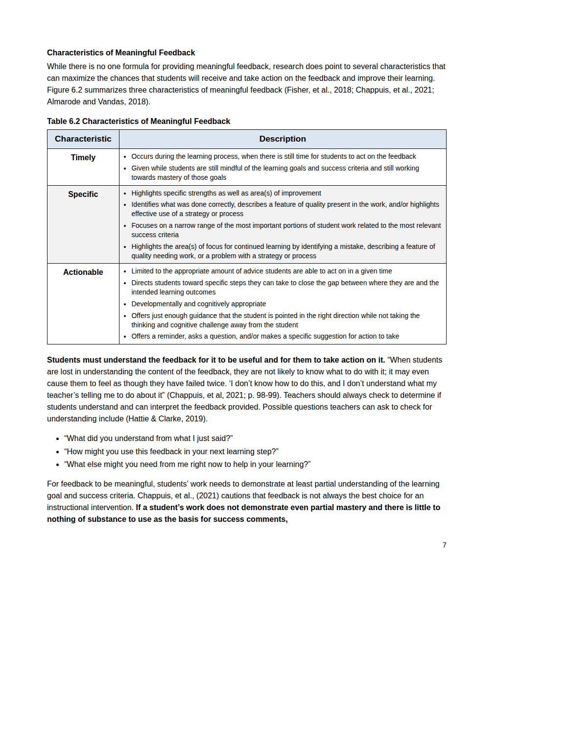Characteristics of Meaningful Feedback
While there is no one formula for providing meaningful feedback, research does point to several characteristics that can maximize the chances that students will receive and take action on the feedback and improve their learning. Figure 6.2 summarizes three characteristics of meaningful feedback (Fisher, et al., 2018; Chappuis, et al., 2021; Almarode and Vandas, 2018).
Table 6.2 Characteristics of Meaningful Feedback
| Characteristic | Description |
| --- | --- |
| Timely | Occurs during the learning process, when there is still time for students to act on the feedback Given while students are still mindful of the learning goals and success criteria and still working towards mastery of those goals |
| Specific | Highlights specific strengths as well as area(s) of improvement Identifies what was done correctly, describes a feature of quality present in the work, and/or highlights effective use of a strategy or process Focuses on a narrow range of the most important portions of student work related to the most relevant success criteria Highlights the area(s) of focus for continued learning by identifying a mistake, describing a feature of quality needing work, or a problem with a strategy or process |
| Actionable | Limited to the appropriate amount of advice students are able to act on in a given time Directs students toward specific steps they can take to close the gap between where they are and the intended learning outcomes Developmentally and cognitively appropriate Offers just enough guidance that the student is pointed in the right direction while not taking the thinking and cognitive challenge away from the student Offers a reminder, asks a question, and/or makes a specific suggestion for action to take |
Students must understand the feedback for it to be useful and for them to take action on it. “When students are lost in understanding the content of the feedback, they are not likely to know what to do with it; it may even cause them to feel as though they have failed twice. ‘I don’t know how to do this, and I don’t understand what my teacher’s telling me to do about it” (Chappuis, et al, 2021; p. 98-99). Teachers should always check to determine if students understand and can interpret the feedback provided. Possible questions teachers can ask to check for understanding include (Hattie & Clarke, 2019).
“What did you understand from what I just said?”
“How might you use this feedback in your next learning step?”
“What else might you need from me right now to help in your learning?”
For feedback to be meaningful, students’ work needs to demonstrate at least partial understanding of the learning goal and success criteria. Chappuis, et al., (2021) cautions that feedback is not always the best choice for an instructional intervention. If a student’s work does not demonstrate even partial mastery and there is little to nothing of substance to use as the basis for success comments,
7